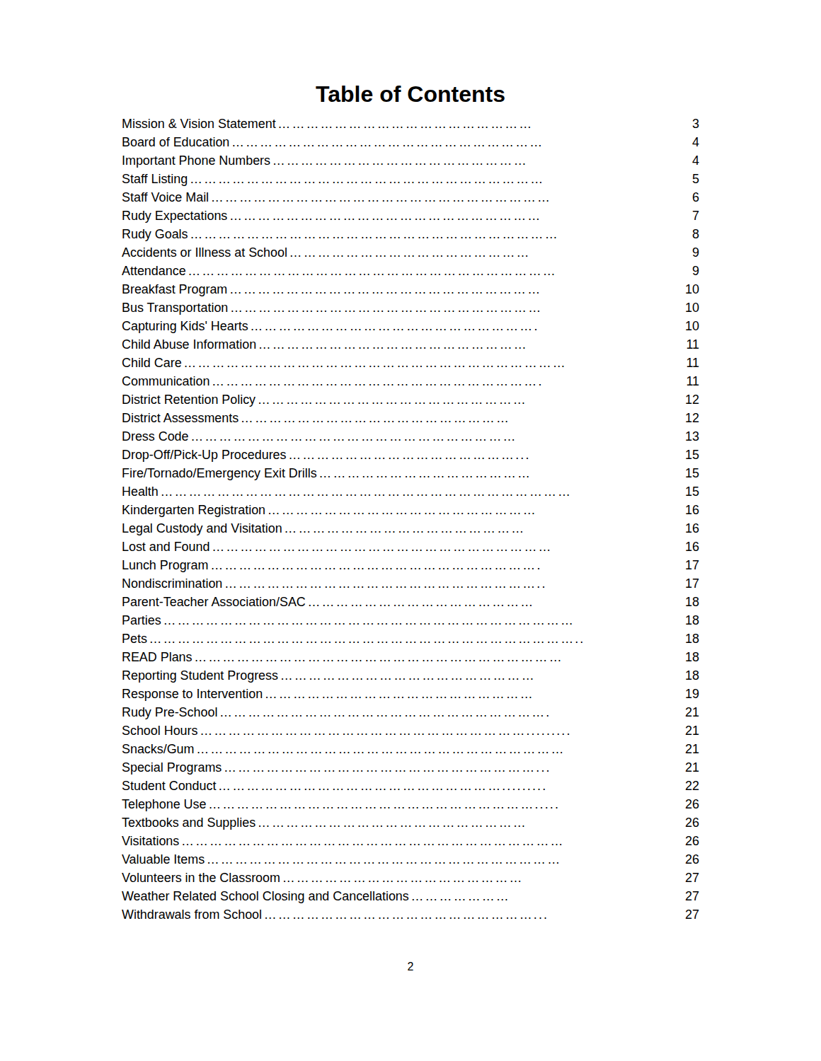Table of Contents
Mission & Vision Statement………………………………………………3
Board of Education…………………………………………………………4
Important Phone Numbers………………………………………………4
Staff Listing…………………………………………………………………5
Staff Voice Mail………………………………………………………………6
Rudy Expectations…………………………………………………………7
Rudy Goals……………………………………………………………………8
Accidents or Illness at School……………………………………………9
Attendance……………………………………………………………………9
Breakfast Program…………………………………………………………10
Bus Transportation…………………………………………………………10
Capturing Kids' Hearts……………………………………………………. 10
Child Abuse Information…………………………………………………11
Child Care………………………………………………………………………11
Communication……………………………………………………………. 11
District Retention Policy…………………………………………………12
District Assessments…………………………………………………12
Dress Code……………………………………………………………13
Drop-Off/Pick-Up Procedures…………………………………………... 15
Fire/Tornado/Emergency Exit Drills………………………………………15
Health……………………………………………………………………………15
Kindergarten Registration…………………………………………………16
Legal Custody and Visitation……………………………………………16
Lost and Found………………………………………………………………16
Lunch Program……………………………………………………………. 17
Nondiscrimination………………………………………………………….. 17
Parent-Teacher Association/SAC…………………………………………18
Parties……………………………………………………………………………18
Pets……………………………………………………………………………….. 18
READ Plans……………………………………………………………………18
Reporting Student Progress………………………………………………18
Response to Intervention…………………………………………………19
Rudy Pre-School……………………………………………………………. 21
School Hours……………………………………………………………......... 21
Snacks/Gum……………………………………………………………………21
Special Programs…………………………………………………………... 21
Student Conduct……………………………………………………......... 22
Telephone Use……………………………………………………………..... 26
Textbooks and Supplies…………………………………………………26
Visitations………………………………………………………………………26
Valuable Items…………………………………………………………………26
Volunteers in the Classroom……………………………………………27
Weather Related School Closing and Cancellations…………………27
Withdrawals from School…………………………………………………... 27
2